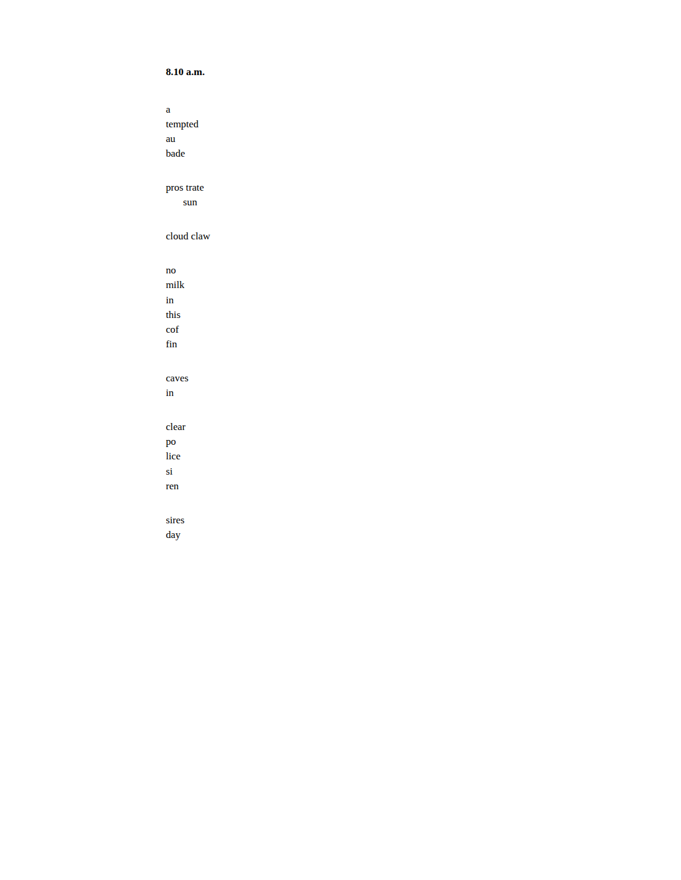8.10 a.m.
a
tempted
au
bade
pros trate
sun
cloud claw
no
milk
in
this
cof
fin
caves
in
clear
po
lice
si
ren
sires
day